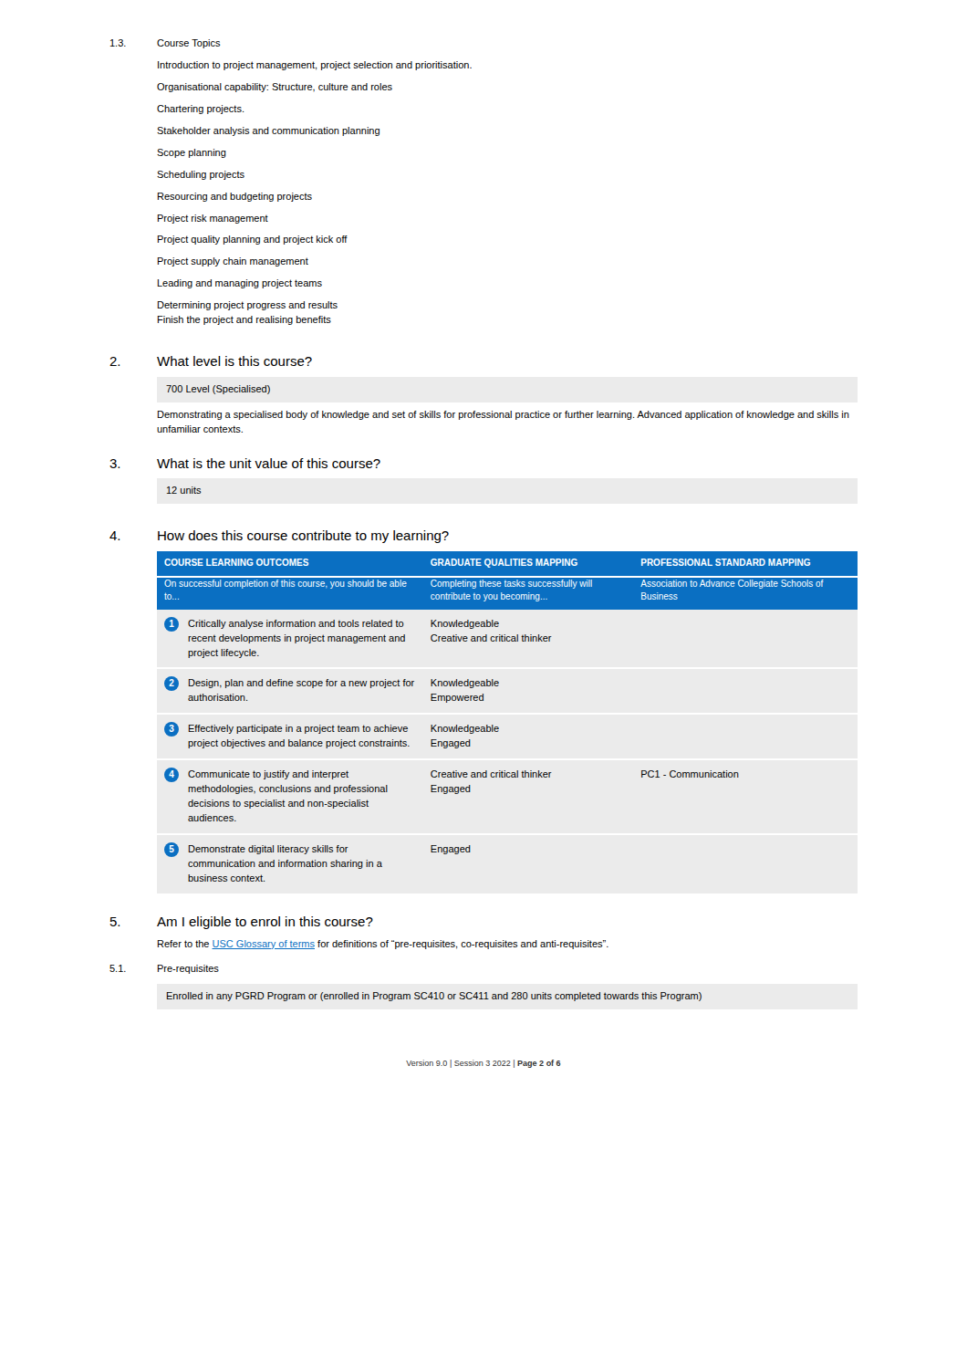1.3.
Course Topics
Introduction to project management, project selection and prioritisation.
Organisational capability: Structure, culture and roles
Chartering projects.
Stakeholder analysis and communication planning
Scope planning
Scheduling projects
Resourcing and budgeting projects
Project risk management
Project quality planning and project kick off
Project supply chain management
Leading and managing project teams
Determining project progress and results
Finish the project and realising benefits
2.
What level is this course?
700 Level (Specialised)
Demonstrating a specialised body of knowledge and set of skills for professional practice or further learning. Advanced application of knowledge and skills in unfamiliar contexts.
3.
What is the unit value of this course?
12 units
4.
How does this course contribute to my learning?
| COURSE LEARNING OUTCOMES | GRADUATE QUALITIES MAPPING | PROFESSIONAL STANDARD MAPPING |
| --- | --- | --- |
| On successful completion of this course, you should be able to... | Completing these tasks successfully will contribute to you becoming... | Association to Advance Collegiate Schools of Business |
| 1 Critically analyse information and tools related to recent developments in project management and project lifecycle. | Knowledgeable Creative and critical thinker | |
| 2 Design, plan and define scope for a new project for authorisation. | Knowledgeable Empowered | |
| 3 Effectively participate in a project team to achieve project objectives and balance project constraints. | Knowledgeable Engaged | |
| 4 Communicate to justify and interpret methodologies, conclusions and professional decisions to specialist and non-specialist audiences. | Creative and critical thinker Engaged | PC1 - Communication |
| 5 Demonstrate digital literacy skills for communication and information sharing in a business context. | Engaged | |
5.
Am I eligible to enrol in this course?
Refer to the USC Glossary of terms for definitions of “pre-requisites, co-requisites and anti-requisites”.
5.1.
Pre-requisites
Enrolled in any PGRD Program or (enrolled in Program SC410 or SC411 and 280 units completed towards this Program)
Version 9.0 | Session 3 2022 | Page 2 of 6